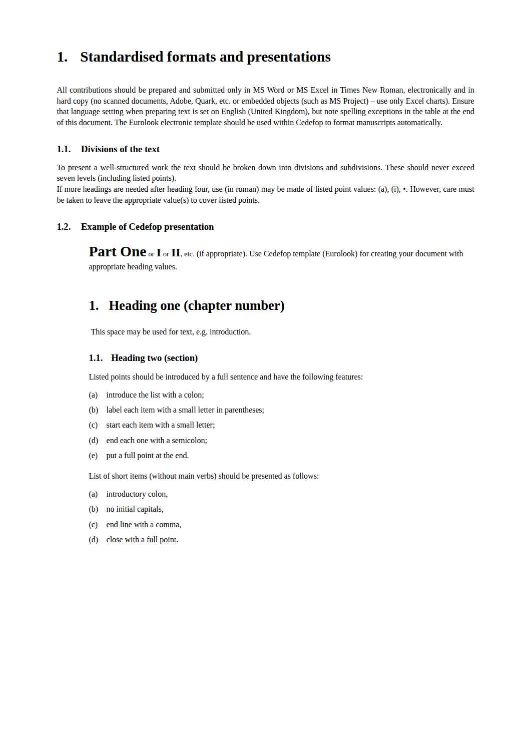1. Standardised formats and presentations
All contributions should be prepared and submitted only in MS Word or MS Excel in Times New Roman, electronically and in hard copy (no scanned documents, Adobe, Quark, etc. or embedded objects (such as MS Project) – use only Excel charts). Ensure that language setting when preparing text is set on English (United Kingdom), but note spelling exceptions in the table at the end of this document. The Eurolook electronic template should be used within Cedefop to format manuscripts automatically.
1.1. Divisions of the text
To present a well-structured work the text should be broken down into divisions and subdivisions. These should never exceed seven levels (including listed points).
If more headings are needed after heading four, use (in roman) may be made of listed point values: (a), (i), •. However, care must be taken to leave the appropriate value(s) to cover listed points.
1.2. Example of Cedefop presentation
Part One or I or II, etc. (if appropriate). Use Cedefop template (Eurolook) for creating your document with appropriate heading values.
1. Heading one (chapter number)
This space may be used for text, e.g. introduction.
1.1. Heading two (section)
Listed points should be introduced by a full sentence and have the following features:
(a) introduce the list with a colon;
(b) label each item with a small letter in parentheses;
(c) start each item with a small letter;
(d) end each one with a semicolon;
(e) put a full point at the end.
List of short items (without main verbs) should be presented as follows:
(a) introductory colon,
(b) no initial capitals,
(c) end line with a comma,
(d) close with a full point.